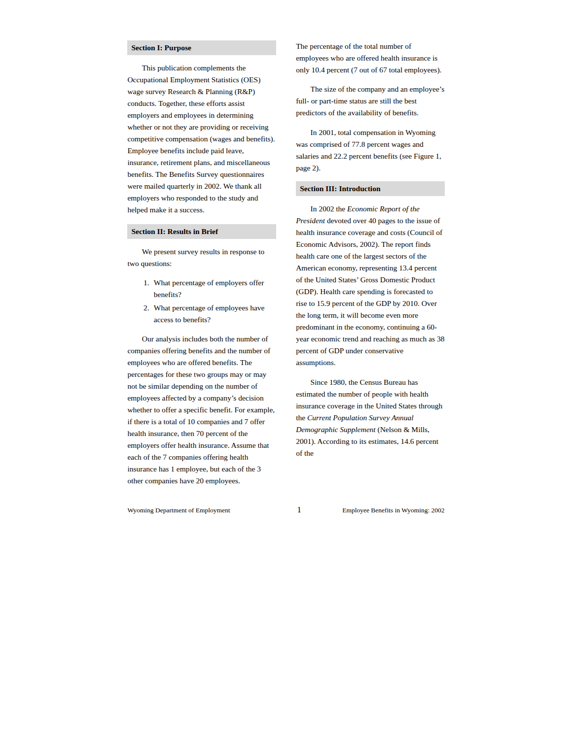Section I: Purpose
This publication complements the Occupational Employment Statistics (OES) wage survey Research & Planning (R&P) conducts. Together, these efforts assist employers and employees in determining whether or not they are providing or receiving competitive compensation (wages and benefits). Employee benefits include paid leave, insurance, retirement plans, and miscellaneous benefits. The Benefits Survey questionnaires were mailed quarterly in 2002. We thank all employers who responded to the study and helped make it a success.
Section II: Results in Brief
We present survey results in response to two questions:
What percentage of employers offer benefits?
What percentage of employees have access to benefits?
Our analysis includes both the number of companies offering benefits and the number of employees who are offered benefits. The percentages for these two groups may or may not be similar depending on the number of employees affected by a company’s decision whether to offer a specific benefit. For example, if there is a total of 10 companies and 7 offer health insurance, then 70 percent of the employers offer health insurance. Assume that each of the 7 companies offering health insurance has 1 employee, but each of the 3 other companies have 20 employees.
The percentage of the total number of employees who are offered health insurance is only 10.4 percent (7 out of 67 total employees).
The size of the company and an employee’s full- or part-time status are still the best predictors of the availability of benefits.
In 2001, total compensation in Wyoming was comprised of 77.8 percent wages and salaries and 22.2 percent benefits (see Figure 1, page 2).
Section III: Introduction
In 2002 the Economic Report of the President devoted over 40 pages to the issue of health insurance coverage and costs (Council of Economic Advisors, 2002). The report finds health care one of the largest sectors of the American economy, representing 13.4 percent of the United States’ Gross Domestic Product (GDP). Health care spending is forecasted to rise to 15.9 percent of the GDP by 2010. Over the long term, it will become even more predominant in the economy, continuing a 60-year economic trend and reaching as much as 38 percent of GDP under conservative assumptions.
Since 1980, the Census Bureau has estimated the number of people with health insurance coverage in the United States through the Current Population Survey Annual Demographic Supplement (Nelson & Mills, 2001). According to its estimates, 14.6 percent of the
Wyoming Department of Employment
1
Employee Benefits in Wyoming: 2002